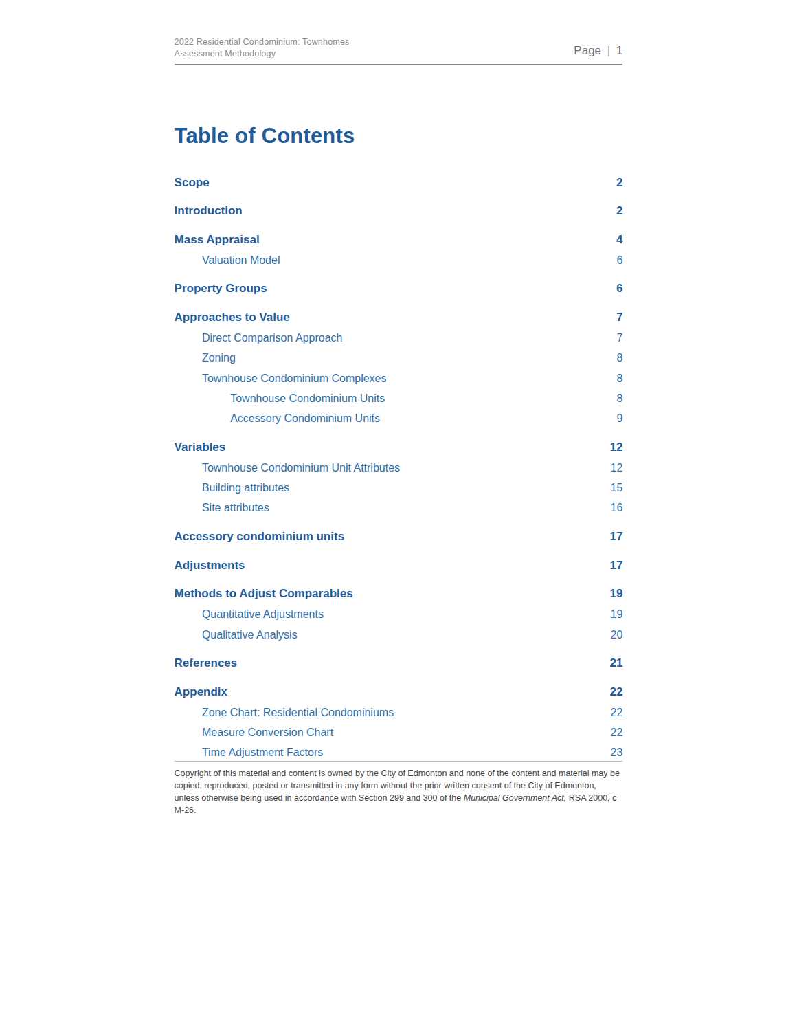2022 Residential Condominium: Townhomes
Assessment Methodology
Page | 1
Table of Contents
Scope 2
Introduction 2
Mass Appraisal 4
Valuation Model 6
Property Groups 6
Approaches to Value 7
Direct Comparison Approach 7
Zoning 8
Townhouse Condominium Complexes 8
Townhouse Condominium Units 8
Accessory Condominium Units 9
Variables 12
Townhouse Condominium Unit Attributes 12
Building attributes 15
Site attributes 16
Accessory condominium units 17
Adjustments 17
Methods to Adjust Comparables 19
Quantitative Adjustments 19
Qualitative Analysis 20
References 21
Appendix 22
Zone Chart: Residential Condominiums 22
Measure Conversion Chart 22
Time Adjustment Factors 23
Copyright of this material and content is owned by the City of Edmonton and none of the content and material may be copied, reproduced, posted or transmitted in any form without the prior written consent of the City of Edmonton, unless otherwise being used in accordance with Section 299 and 300 of the Municipal Government Act, RSA 2000, c M-26.